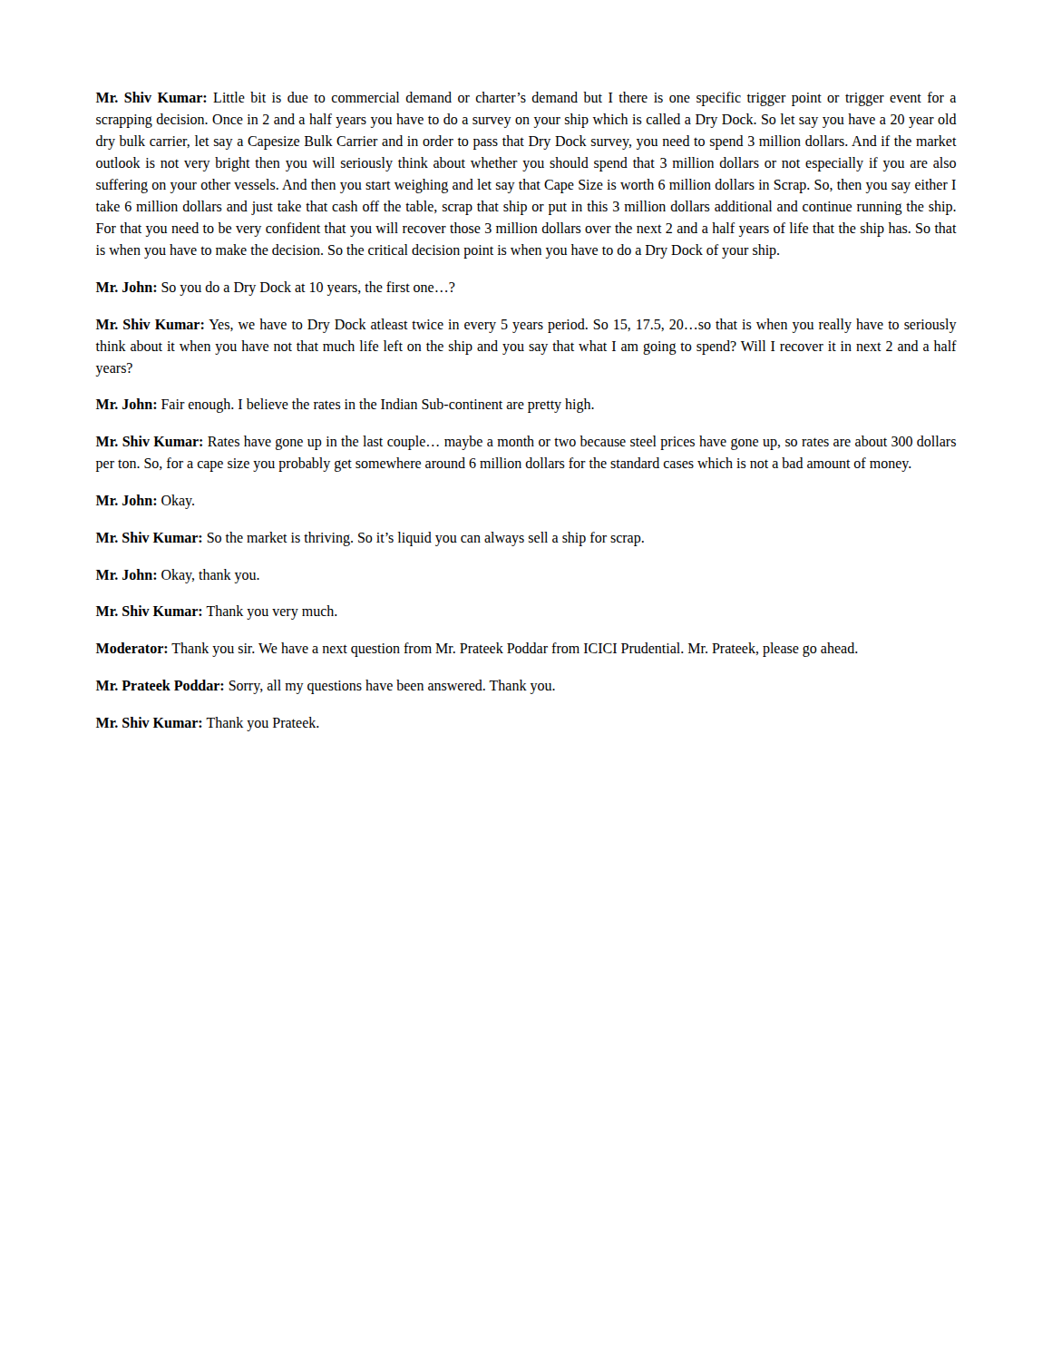Mr. Shiv Kumar: Little bit is due to commercial demand or charter’s demand but I there is one specific trigger point or trigger event for a scrapping decision. Once in 2 and a half years you have to do a survey on your ship which is called a Dry Dock. So let say you have a 20 year old dry bulk carrier, let say a Capesize Bulk Carrier and in order to pass that Dry Dock survey, you need to spend 3 million dollars. And if the market outlook is not very bright then you will seriously think about whether you should spend that 3 million dollars or not especially if you are also suffering on your other vessels. And then you start weighing and let say that Cape Size is worth 6 million dollars in Scrap. So, then you say either I take 6 million dollars and just take that cash off the table, scrap that ship or put in this 3 million dollars additional and continue running the ship. For that you need to be very confident that you will recover those 3 million dollars over the next 2 and a half years of life that the ship has. So that is when you have to make the decision. So the critical decision point is when you have to do a Dry Dock of your ship.
Mr. John: So you do a Dry Dock at 10 years, the first one…?
Mr. Shiv Kumar: Yes, we have to Dry Dock atleast twice in every 5 years period. So 15, 17.5, 20…so that is when you really have to seriously think about it when you have not that much life left on the ship and you say that what I am going to spend? Will I recover it in next 2 and a half years?
Mr. John: Fair enough. I believe the rates in the Indian Sub-continent are pretty high.
Mr. Shiv Kumar: Rates have gone up in the last couple… maybe a month or two because steel prices have gone up, so rates are about 300 dollars per ton. So, for a cape size you probably get somewhere around 6 million dollars for the standard cases which is not a bad amount of money.
Mr. John: Okay.
Mr. Shiv Kumar: So the market is thriving. So it’s liquid you can always sell a ship for scrap.
Mr. John: Okay, thank you.
Mr. Shiv Kumar: Thank you very much.
Moderator: Thank you sir. We have a next question from Mr. Prateek Poddar from ICICI Prudential. Mr. Prateek, please go ahead.
Mr. Prateek Poddar: Sorry, all my questions have been answered. Thank you.
Mr. Shiv Kumar: Thank you Prateek.